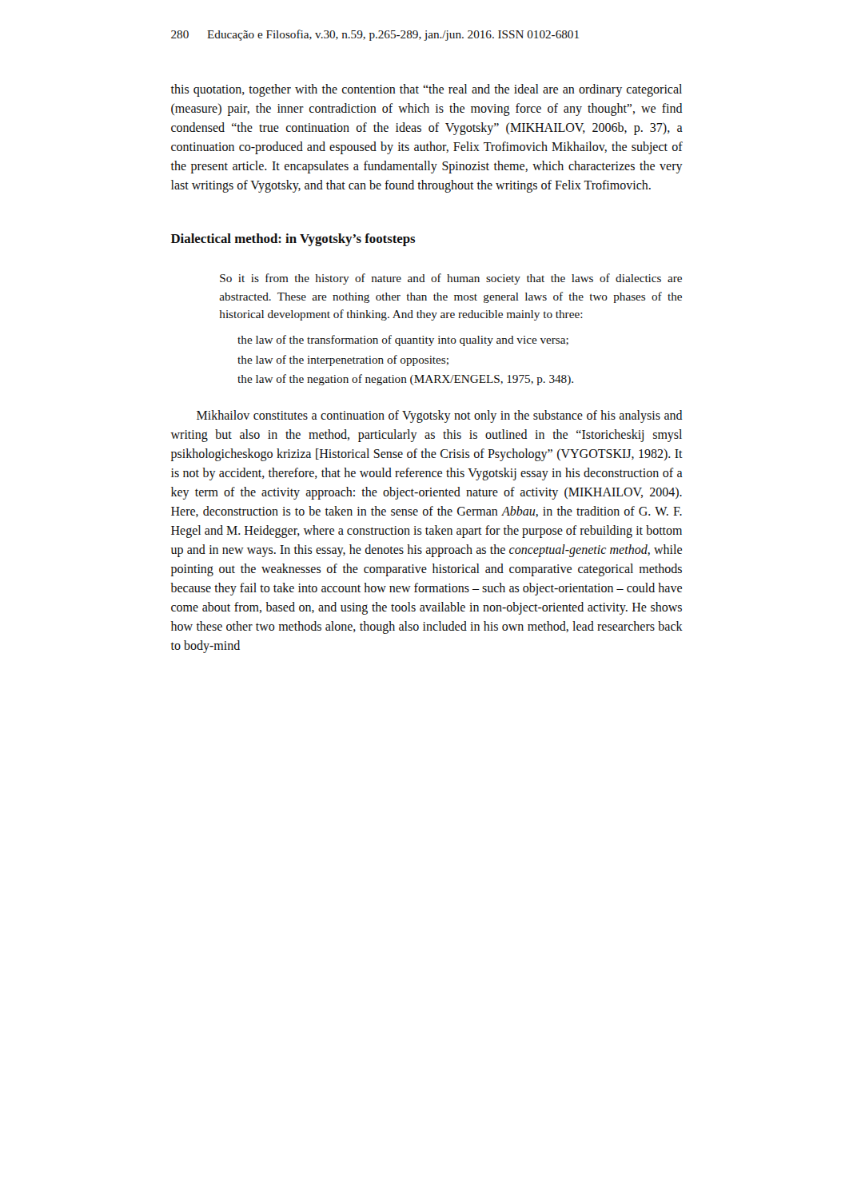280 Educação e Filosofia, v.30, n.59, p.265-289, jan./jun. 2016. ISSN 0102-6801
this quotation, together with the contention that “the real and the ideal are an ordinary categorical (measure) pair, the inner contradiction of which is the moving force of any thought”, we find condensed “the true continuation of the ideas of Vygotsky” (MIKHAILOV, 2006b, p. 37), a continuation co-produced and espoused by its author, Felix Trofimovich Mikhailov, the subject of the present article. It encapsulates a fundamentally Spinozist theme, which characterizes the very last writings of Vygotsky, and that can be found throughout the writings of Felix Trofimovich.
Dialectical method: in Vygotsky’s footsteps
So it is from the history of nature and of human society that the laws of dialectics are abstracted. These are nothing other than the most general laws of the two phases of the historical development of thinking. And they are reducible mainly to three:
the law of the transformation of quantity into quality and vice versa;
the law of the interpenetration of opposites;
the law of the negation of negation (MARX/ENGELS, 1975, p. 348).
Mikhailov constitutes a continuation of Vygotsky not only in the substance of his analysis and writing but also in the method, particularly as this is outlined in the “Istoricheskij smysl psikhologicheskogo kriziza [Historical Sense of the Crisis of Psychology” (VYGOTSKIJ, 1982). It is not by accident, therefore, that he would reference this Vygotskij essay in his deconstruction of a key term of the activity approach: the object-oriented nature of activity (MIKHAILOV, 2004). Here, deconstruction is to be taken in the sense of the German Abbau, in the tradition of G. W. F. Hegel and M. Heidegger, where a construction is taken apart for the purpose of rebuilding it bottom up and in new ways. In this essay, he denotes his approach as the conceptual-genetic method, while pointing out the weaknesses of the comparative historical and comparative categorical methods because they fail to take into account how new formations – such as object-orientation – could have come about from, based on, and using the tools available in non-object-oriented activity. He shows how these other two methods alone, though also included in his own method, lead researchers back to body-mind